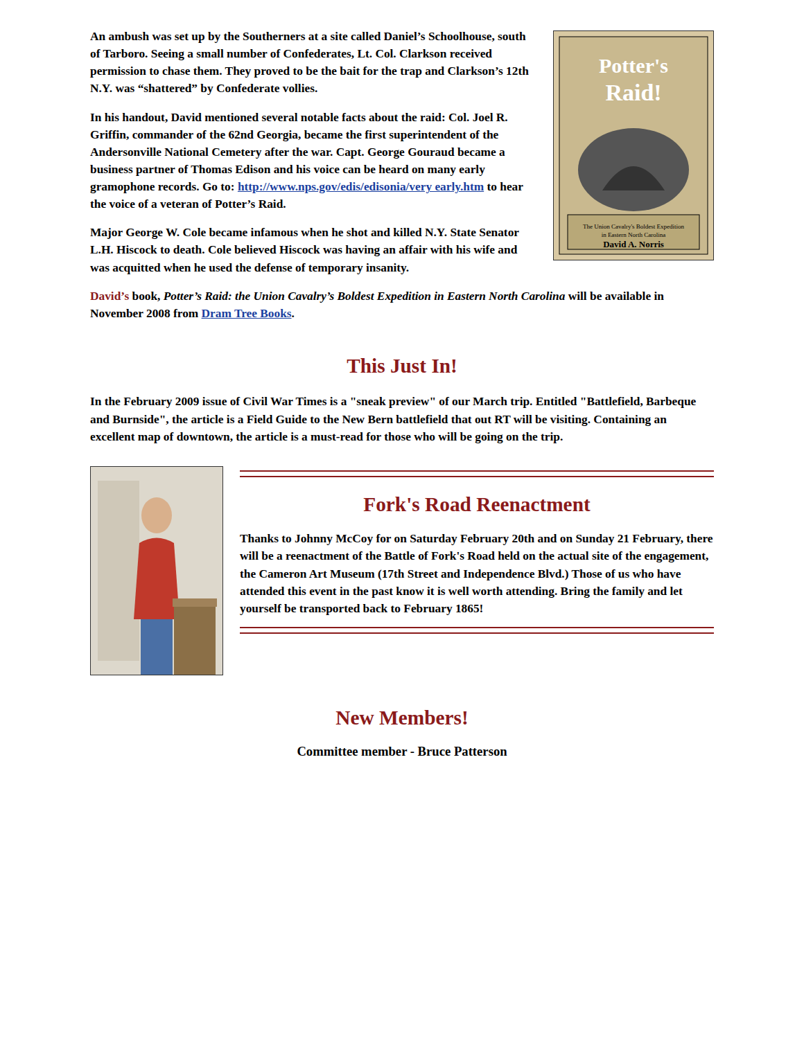An ambush was set up by the Southerners at a site called Daniel’s Schoolhouse, south of Tarboro. Seeing a small number of Confederates, Lt. Col. Clarkson received permission to chase them. They proved to be the bait for the trap and Clarkson’s 12th N.Y. was “shattered” by Confederate vollies.
In his handout, David mentioned several notable facts about the raid: Col. Joel R. Griffin, commander of the 62nd Georgia, became the first superintendent of the Andersonville National Cemetery after the war. Capt. George Gouraud became a business partner of Thomas Edison and his voice can be heard on many early gramophone records. Go to: http://www.nps.gov/edis/edisonia/very early.htm to hear the voice of a veteran of Potter’s Raid.
Major George W. Cole became infamous when he shot and killed N.Y. State Senator L.H. Hiscock to death. Cole believed Hiscock was having an affair with his wife and was acquitted when he used the defense of temporary insanity.
David’s book, Potter’s Raid: the Union Cavalry’s Boldest Expedition in Eastern North Carolina will be available in November 2008 from Dram Tree Books.
This Just In!
In the February 2009 issue of Civil War Times is a "sneak preview" of our March trip. Entitled "Battlefield, Barbeque and Burnside", the article is a Field Guide to the New Bern battlefield that out RT will be visiting. Containing an excellent map of downtown, the article is a must-read for those who will be going on the trip.
Fork's Road Reenactment
Thanks to Johnny McCoy for on Saturday February 20th and on Sunday 21 February, there will be a reenactment of the Battle of Fork's Road held on the actual site of the engagement, the Cameron Art Museum (17th Street and Independence Blvd.) Those of us who have attended this event in the past know it is well worth attending. Bring the family and let yourself be transported back to February 1865!
New Members!
Committee member - Bruce Patterson